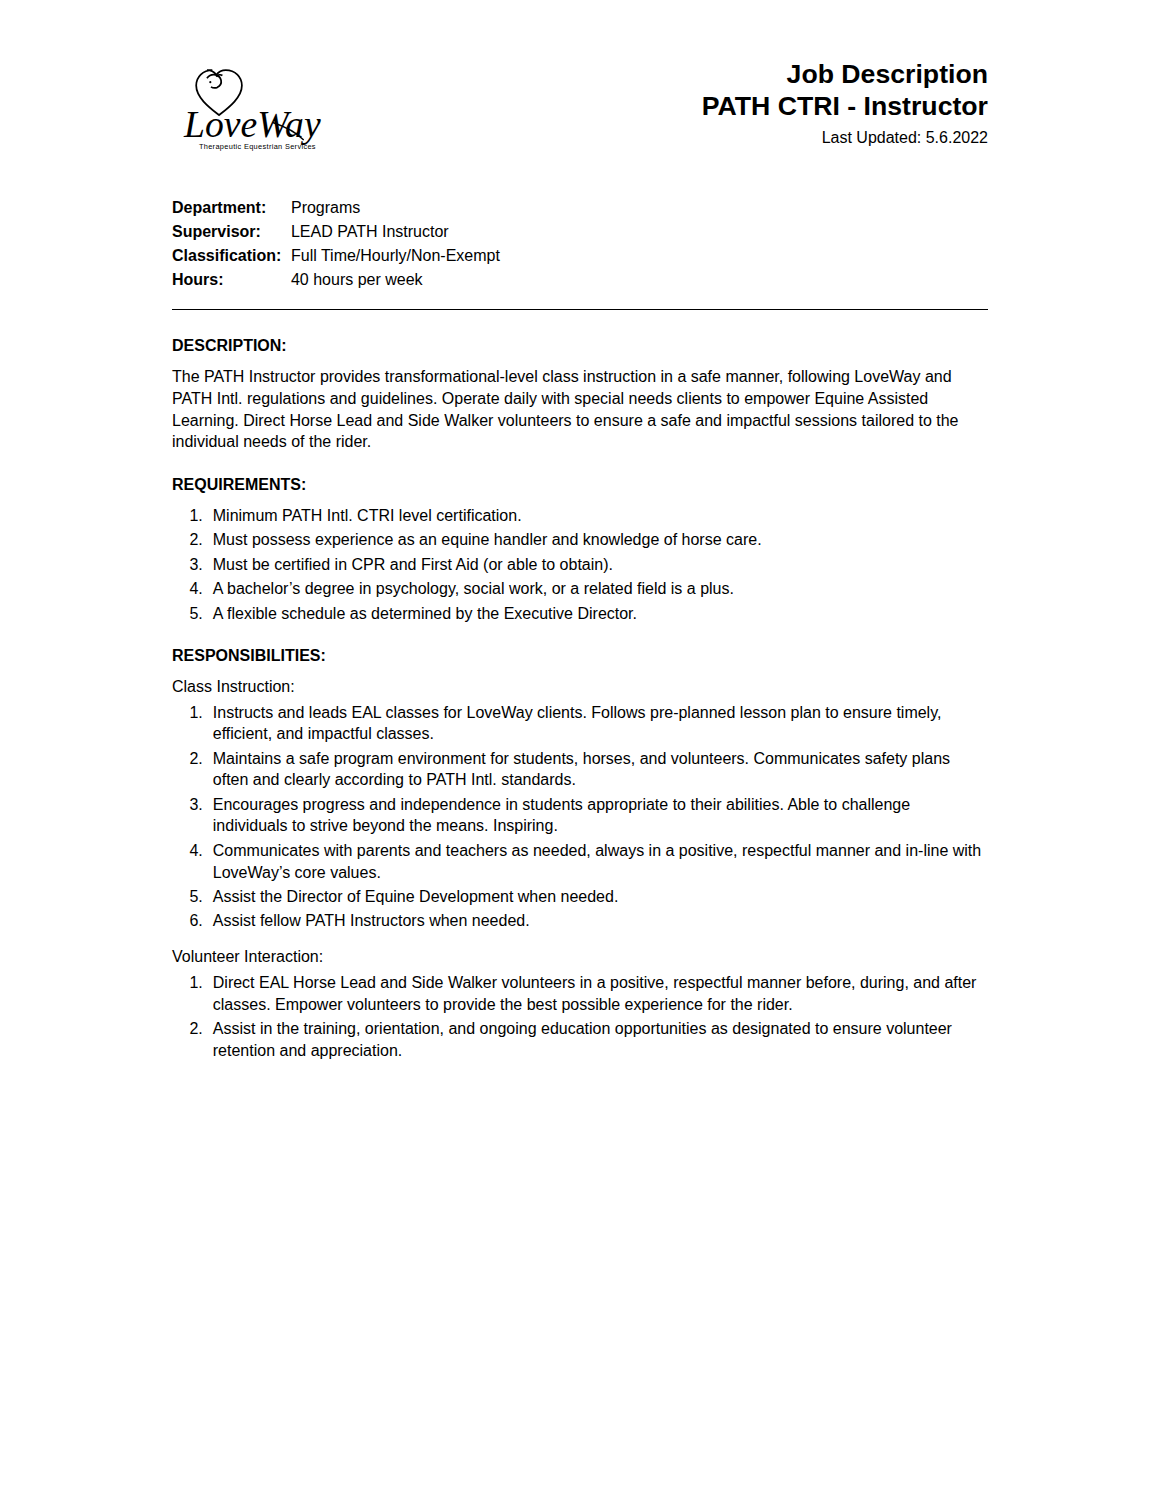LoveWay Therapeutic Equestrian Services LoveWay Therapeutic Equestrian Services
Job Description
PATH CTRI - Instructor
Last Updated: 5.6.2022
Department:
Programs
Supervisor:
LEAD PATH Instructor
Classification:
Full Time/Hourly/Non-Exempt
Hours:
40 hours per week
DESCRIPTION:
The PATH Instructor provides transformational-level class instruction in a safe manner, following LoveWay and PATH Intl. regulations and guidelines. Operate daily with special needs clients to empower Equine Assisted Learning. Direct Horse Lead and Side Walker volunteers to ensure a safe and impactful sessions tailored to the individual needs of the rider.
REQUIREMENTS:
Minimum PATH Intl. CTRI level certification.
Must possess experience as an equine handler and knowledge of horse care.
Must be certified in CPR and First Aid (or able to obtain).
A bachelor’s degree in psychology, social work, or a related field is a plus.
A flexible schedule as determined by the Executive Director.
RESPONSIBILITIES:
Class Instruction:
Instructs and leads EAL classes for LoveWay clients. Follows pre-planned lesson plan to ensure timely, efficient, and impactful classes.
Maintains a safe program environment for students, horses, and volunteers. Communicates safety plans often and clearly according to PATH Intl. standards.
Encourages progress and independence in students appropriate to their abilities. Able to challenge individuals to strive beyond the means. Inspiring.
Communicates with parents and teachers as needed, always in a positive, respectful manner and in-line with LoveWay’s core values.
Assist the Director of Equine Development when needed.
Assist fellow PATH Instructors when needed.
Volunteer Interaction:
Direct EAL Horse Lead and Side Walker volunteers in a positive, respectful manner before, during, and after classes. Empower volunteers to provide the best possible experience for the rider.
Assist in the training, orientation, and ongoing education opportunities as designated to ensure volunteer retention and appreciation.